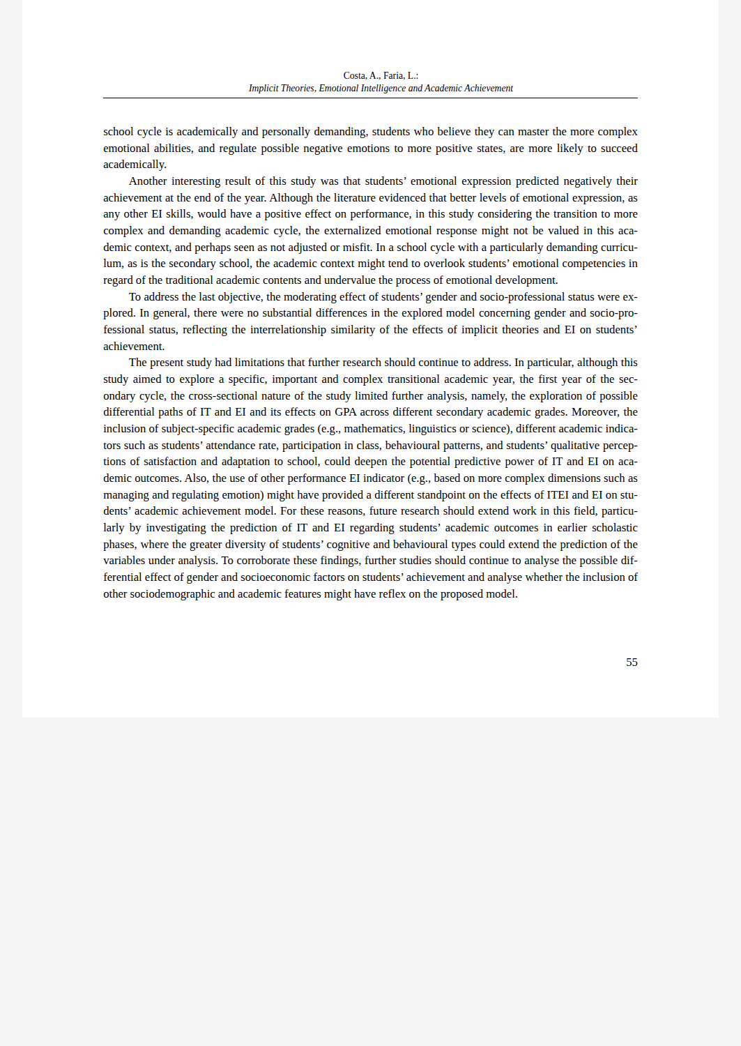Costa, A., Faria, L.:
Implicit Theories, Emotional Intelligence and Academic Achievement
school cycle is academically and personally demanding, students who believe they can master the more complex emotional abilities, and regulate possible negative emotions to more positive states, are more likely to succeed academically.
Another interesting result of this study was that students’ emotional expression predicted negatively their achievement at the end of the year. Although the literature evidenced that better levels of emotional expression, as any other EI skills, would have a positive effect on performance, in this study considering the transition to more complex and demanding academic cycle, the externalized emotional response might not be valued in this academic context, and perhaps seen as not adjusted or misfit. In a school cycle with a particularly demanding curriculum, as is the secondary school, the academic context might tend to overlook students’ emotional competencies in regard of the traditional academic contents and undervalue the process of emotional development.
To address the last objective, the moderating effect of students’ gender and socio-professional status were explored. In general, there were no substantial differences in the explored model concerning gender and socio-professional status, reflecting the interrelationship similarity of the effects of implicit theories and EI on students’ achievement.
The present study had limitations that further research should continue to address. In particular, although this study aimed to explore a specific, important and complex transitional academic year, the first year of the secondary cycle, the cross-sectional nature of the study limited further analysis, namely, the exploration of possible differential paths of IT and EI and its effects on GPA across different secondary academic grades. Moreover, the inclusion of subject-specific academic grades (e.g., mathematics, linguistics or science), different academic indicators such as students’ attendance rate, participation in class, behavioural patterns, and students’ qualitative perceptions of satisfaction and adaptation to school, could deepen the potential predictive power of IT and EI on academic outcomes. Also, the use of other performance EI indicator (e.g., based on more complex dimensions such as managing and regulating emotion) might have provided a different standpoint on the effects of ITEI and EI on students’ academic achievement model. For these reasons, future research should extend work in this field, particularly by investigating the prediction of IT and EI regarding students’ academic outcomes in earlier scholastic phases, where the greater diversity of students’ cognitive and behavioural types could extend the prediction of the variables under analysis. To corroborate these findings, further studies should continue to analyse the possible differential effect of gender and socioeconomic factors on students’ achievement and analyse whether the inclusion of other sociodemographic and academic features might have reflex on the proposed model.
55